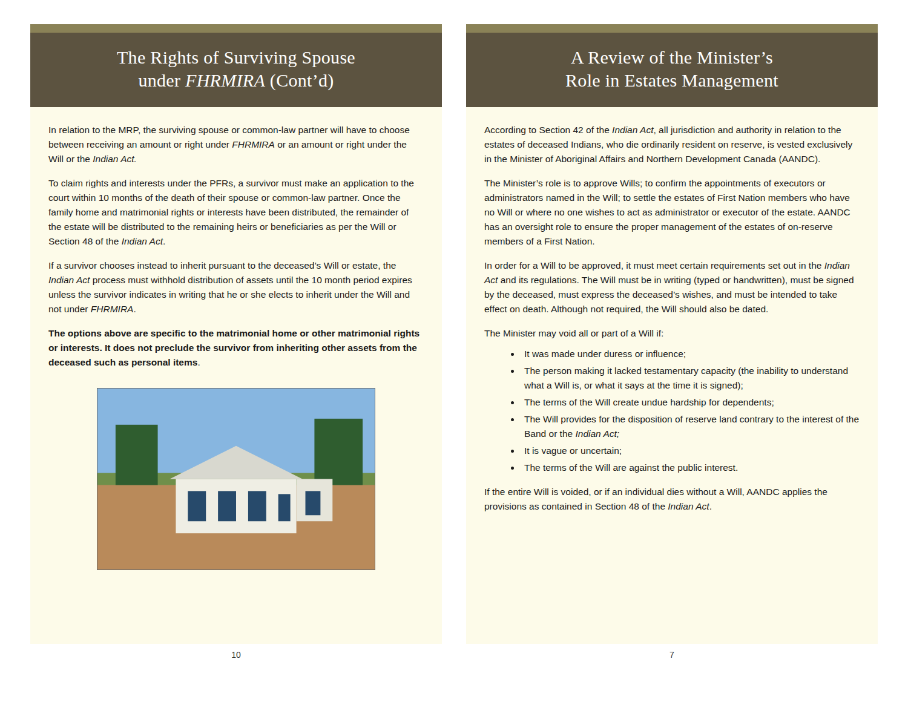The Rights of Surviving Spouse
under FHRMIRA (Cont’d)
In relation to the MRP, the surviving spouse or common-law partner will have to choose between receiving an amount or right under FHRMIRA or an amount or right under the Will or the Indian Act.
To claim rights and interests under the PFRs, a survivor must make an application to the court within 10 months of the death of their spouse or common-law partner. Once the family home and matrimonial rights or interests have been distributed, the remainder of the estate will be distributed to the remaining heirs or beneficiaries as per the Will or Section 48 of the Indian Act.
If a survivor chooses instead to inherit pursuant to the deceased’s Will or estate, the Indian Act process must withhold distribution of assets until the 10 month period expires unless the survivor indicates in writing that he or she elects to inherit under the Will and not under FHRMIRA.
The options above are specific to the matrimonial home or other matrimonial rights or interests. It does not preclude the survivor from inheriting other assets from the deceased such as personal items.
10
A Review of the Minister’s
Role in Estates Management
According to Section 42 of the Indian Act, all jurisdiction and authority in relation to the estates of deceased Indians, who die ordinarily resident on reserve, is vested exclusively in the Minister of Aboriginal Affairs and Northern Development Canada (AANDC).
The Minister’s role is to approve Wills; to confirm the appointments of executors or administrators named in the Will; to settle the estates of First Nation members who have no Will or where no one wishes to act as administrator or executor of the estate. AANDC has an oversight role to ensure the proper management of the estates of on-reserve members of a First Nation.
In order for a Will to be approved, it must meet certain requirements set out in the Indian Act and its regulations. The Will must be in writing (typed or handwritten), must be signed by the deceased, must express the deceased’s wishes, and must be intended to take effect on death. Although not required, the Will should also be dated.
The Minister may void all or part of a Will if:
It was made under duress or influence;
The person making it lacked testamentary capacity (the inability to understand what a Will is, or what it says at the time it is signed);
The terms of the Will create undue hardship for dependents;
The Will provides for the disposition of reserve land contrary to the interest of the Band or the Indian Act;
It is vague or uncertain;
The terms of the Will are against the public interest.
If the entire Will is voided, or if an individual dies without a Will, AANDC applies the provisions as contained in Section 48 of the Indian Act.
7